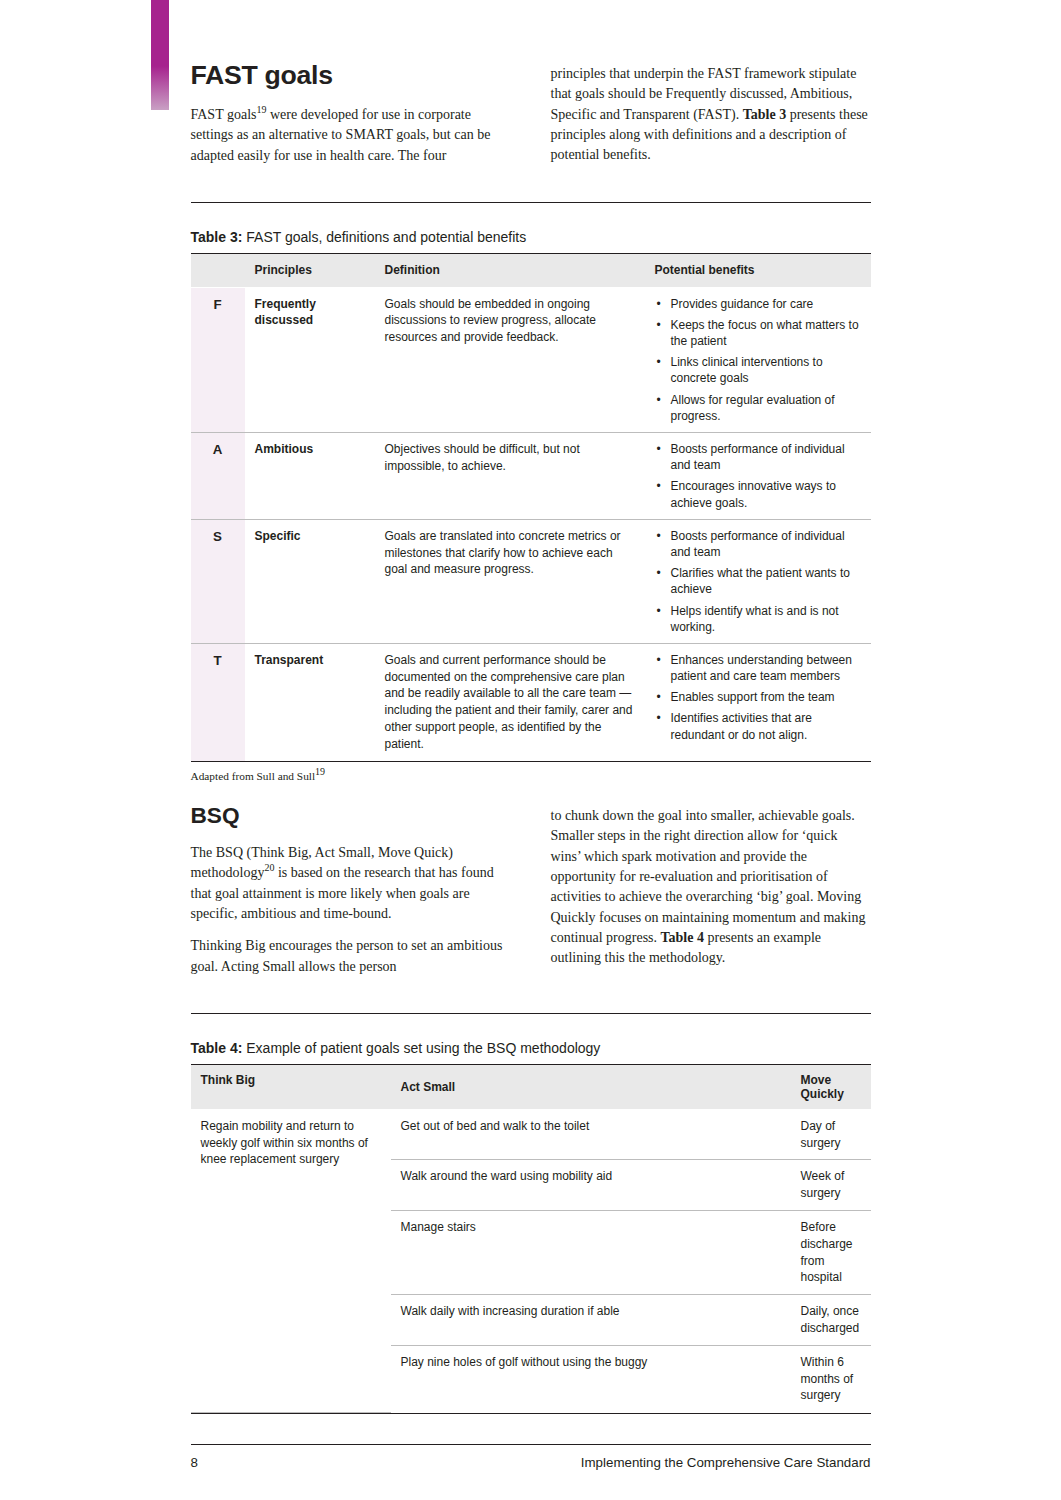FAST goals
FAST goals19 were developed for use in corporate settings as an alternative to SMART goals, but can be adapted easily for use in health care. The four
principles that underpin the FAST framework stipulate that goals should be Frequently discussed, Ambitious, Specific and Transparent (FAST). Table 3 presents these principles along with definitions and a description of potential benefits.
Table 3: FAST goals, definitions and potential benefits
| | Principles | Definition | Potential benefits |
| --- | --- | --- | --- |
| F | Frequently discussed | Goals should be embedded in ongoing discussions to review progress, allocate resources and provide feedback. | Provides guidance for care Keeps the focus on what matters to the patient Links clinical interventions to concrete goals Allows for regular evaluation of progress. |
| A | Ambitious | Objectives should be difficult, but not impossible, to achieve. | Boosts performance of individual and team Encourages innovative ways to achieve goals. |
| S | Specific | Goals are translated into concrete metrics or milestones that clarify how to achieve each goal and measure progress. | Boosts performance of individual and team Clarifies what the patient wants to achieve Helps identify what is and is not working. |
| T | Transparent | Goals and current performance should be documented on the comprehensive care plan and be readily available to all the care team — including the patient and their family, carer and other support people, as identified by the patient. | Enhances understanding between patient and care team members Enables support from the team Identifies activities that are redundant or do not align. |
Adapted from Sull and Sull19
BSQ
The BSQ (Think Big, Act Small, Move Quick) methodology20 is based on the research that has found that goal attainment is more likely when goals are specific, ambitious and time-bound.
Thinking Big encourages the person to set an ambitious goal. Acting Small allows the person
to chunk down the goal into smaller, achievable goals. Smaller steps in the right direction allow for ‘quick wins’ which spark motivation and provide the opportunity for re-evaluation and prioritisation of activities to achieve the overarching ‘big’ goal. Moving Quickly focuses on maintaining momentum and making continual progress. Table 4 presents an example outlining this the methodology.
Table 4: Example of patient goals set using the BSQ methodology
| Think Big | Act Small | Move Quickly |
| --- | --- | --- |
| Regain mobility and return to weekly golf within six months of knee replacement surgery | Get out of bed and walk to the toilet | Day of surgery |
| Walk around the ward using mobility aid | Week of surgery |
| Manage stairs | Before discharge from hospital |
| Walk daily with increasing duration if able | Daily, once discharged |
| Play nine holes of golf without using the buggy | Within 6 months of surgery |
8 Implementing the Comprehensive Care Standard